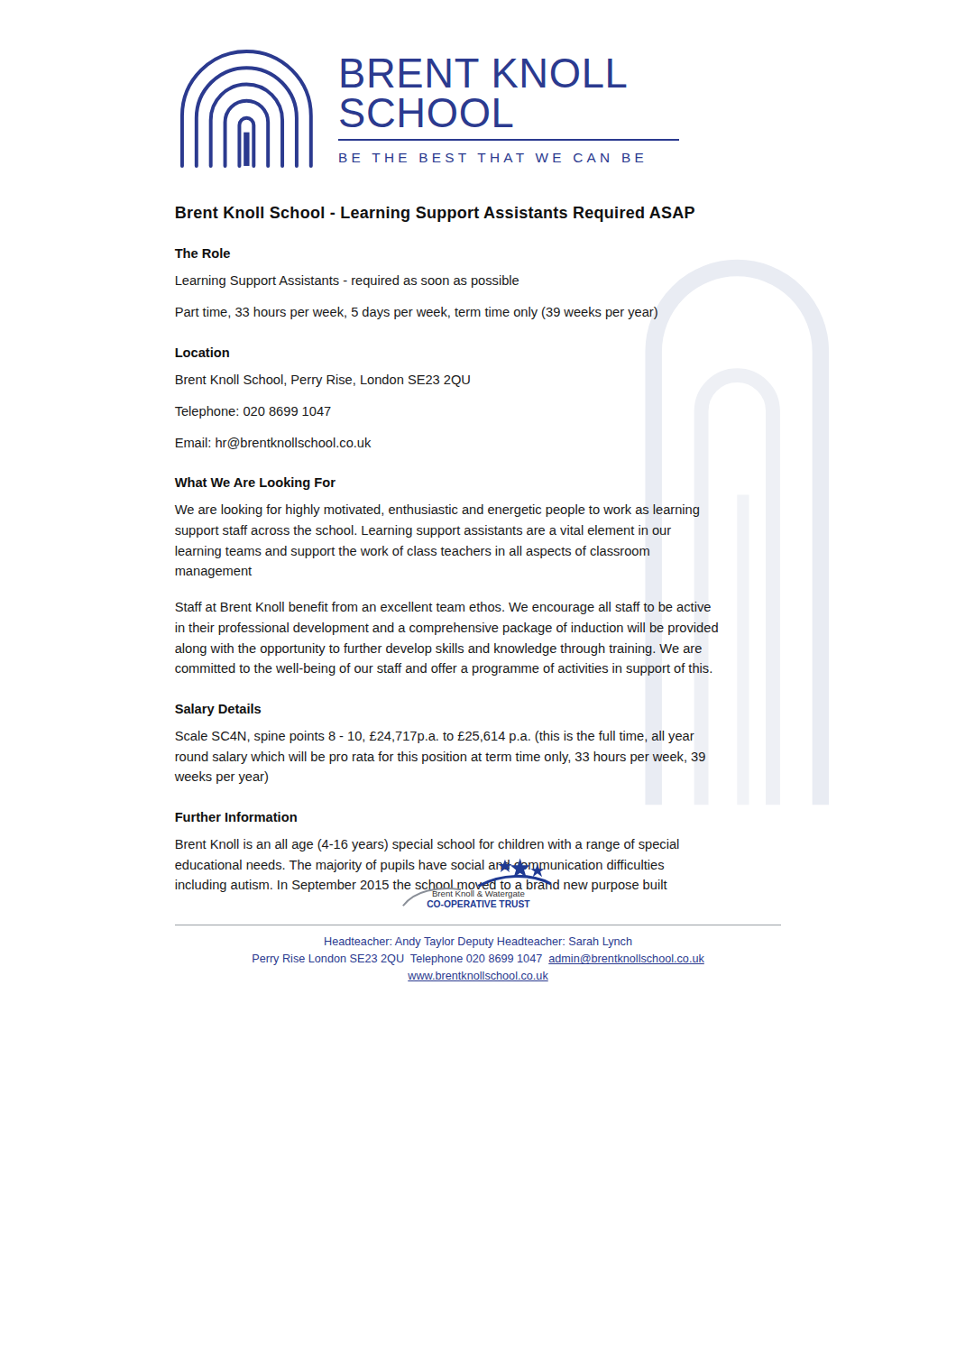BRENT KNOLL
SCHOOL
BE THE BEST THAT WE CAN BE
Brent Knoll School - Learning Support Assistants Required ASAP
The Role
Learning Support Assistants - required as soon as possible
Part time, 33 hours per week, 5 days per week, term time only (39 weeks per year)
Location
Brent Knoll School, Perry Rise, London SE23 2QU
Telephone: 020 8699 1047
Email: hr@brentknollschool.co.uk
What We Are Looking For
We are looking for highly motivated, enthusiastic and energetic people to work as learning support staff across the school. Learning support assistants are a vital element in our learning teams and support the work of class teachers in all aspects of classroom management
Staff at Brent Knoll benefit from an excellent team ethos. We encourage all staff to be active in their professional development and a comprehensive package of induction will be provided along with the opportunity to further develop skills and knowledge through training. We are committed to the well-being of our staff and offer a programme of activities in support of this.
Salary Details
Scale SC4N, spine points 8 - 10, £24,717p.a. to £25,614 p.a. (this is the full time, all year round salary which will be pro rata for this position at term time only, 33 hours per week, 39 weeks per year)
Further Information
Brent Knoll is an all age (4-16 years) special school for children with a range of special educational needs. The majority of pupils have social and communication difficulties including autism. In September 2015 the school moved to a brand new purpose built
Brent Knoll & Watergate CO-OPERATIVE TRUST
Headteacher: Andy Taylor Deputy Headteacher: Sarah Lynch
Perry Rise London SE23 2QU Telephone 020 8699 1047 admin@brentknollschool.co.uk
www.brentknollschool.co.uk